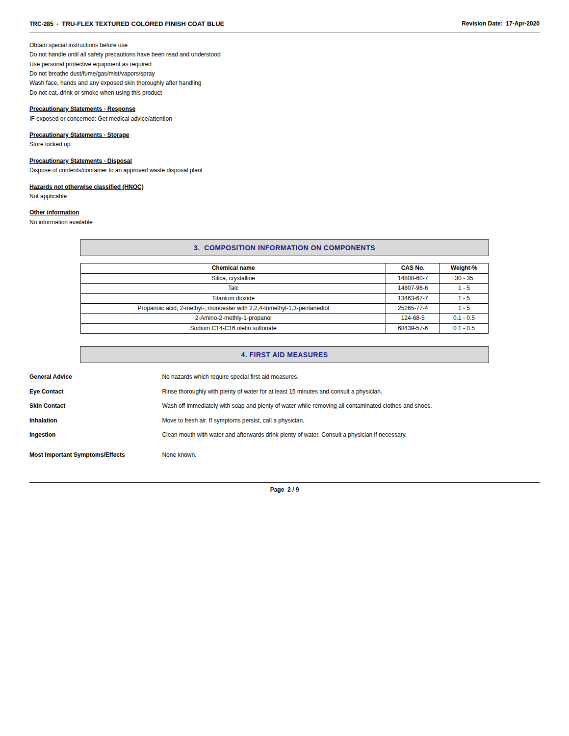TRC-285 - TRU-FLEX TEXTURED COLORED FINISH COAT BLUE
Revision Date: 17-Apr-2020
Obtain special instructions before use
Do not handle until all safety precautions have been read and understood
Use personal protective equipment as required
Do not breathe dust/fume/gas/mist/vapors/spray
Wash face, hands and any exposed skin thoroughly after handling
Do not eat, drink or smoke when using this product
Precautionary Statements - Response
IF exposed or concerned: Get medical advice/attention
Precautionary Statements - Storage
Store locked up
Precautionary Statements - Disposal
Dispose of contents/container to an approved waste disposal plant
Hazards not otherwise classified (HNOC)
Not applicable
Other information
No information available
3. COMPOSITION INFORMATION ON COMPONENTS
| Chemical name | CAS No. | Weight-% |
| --- | --- | --- |
| Silica, crystalline | 14808-60-7 | 30 - 35 |
| Talc | 14807-96-6 | 1 - 5 |
| Titanium dioxide | 13463-67-7 | 1 - 5 |
| Propanoic acid, 2-methyl-, monoester with 2,2,4-trimethyl-1,3-pentanediol | 25265-77-4 | 1 - 5 |
| 2-Amino-2-methly-1-propanol | 124-68-5 | 0.1 - 0.5 |
| Sodium C14-C16 olefin sulfonate | 68439-57-6 | 0.1 - 0.5 |
4. FIRST AID MEASURES
| General Advice | No hazards which require special first aid measures. |
| Eye Contact | Rinse thoroughly with plenty of water for at least 15 minutes and consult a physician. |
| Skin Contact | Wash off immediately with soap and plenty of water while removing all contaminated clothes and shoes. |
| Inhalation | Move to fresh air. If symptoms persist, call a physician. |
| Ingestion | Clean mouth with water and afterwards drink plenty of water. Consult a physician if necessary. |
| Most Important Symptoms/Effects | None known. |
Page 2 / 9